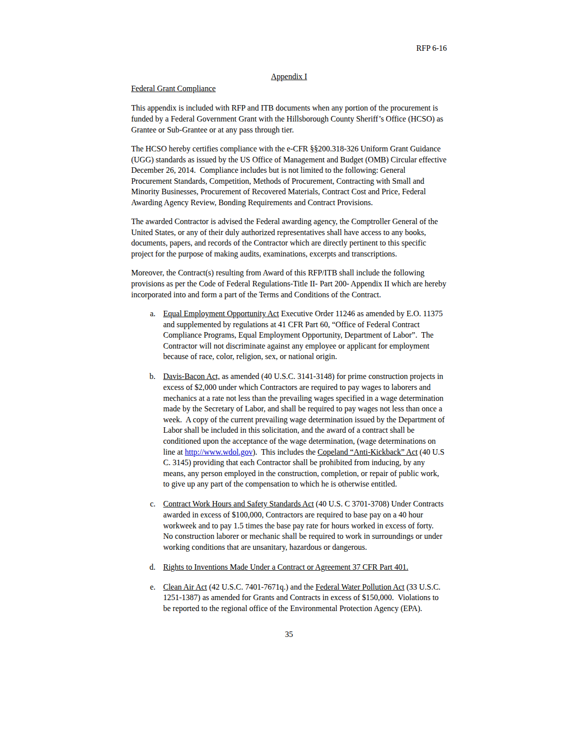RFP 6-16
Appendix I
Federal Grant Compliance
This appendix is included with RFP and ITB documents when any portion of the procurement is funded by a Federal Government Grant with the Hillsborough County Sheriff’s Office (HCSO) as Grantee or Sub-Grantee or at any pass through tier.
The HCSO hereby certifies compliance with the e-CFR §§200.318-326 Uniform Grant Guidance (UGG) standards as issued by the US Office of Management and Budget (OMB) Circular effective December 26, 2014. Compliance includes but is not limited to the following: General Procurement Standards, Competition, Methods of Procurement, Contracting with Small and Minority Businesses, Procurement of Recovered Materials, Contract Cost and Price, Federal Awarding Agency Review, Bonding Requirements and Contract Provisions.
The awarded Contractor is advised the Federal awarding agency, the Comptroller General of the United States, or any of their duly authorized representatives shall have access to any books, documents, papers, and records of the Contractor which are directly pertinent to this specific project for the purpose of making audits, examinations, excerpts and transcriptions.
Moreover, the Contract(s) resulting from Award of this RFP/ITB shall include the following provisions as per the Code of Federal Regulations-Title II- Part 200- Appendix II which are hereby incorporated into and form a part of the Terms and Conditions of the Contract.
Equal Employment Opportunity Act Executive Order 11246 as amended by E.O. 11375 and supplemented by regulations at 41 CFR Part 60, “Office of Federal Contract Compliance Programs, Equal Employment Opportunity, Department of Labor”. The Contractor will not discriminate against any employee or applicant for employment because of race, color, religion, sex, or national origin.
Davis-Bacon Act, as amended (40 U.S.C. 3141-3148) for prime construction projects in excess of $2,000 under which Contractors are required to pay wages to laborers and mechanics at a rate not less than the prevailing wages specified in a wage determination made by the Secretary of Labor, and shall be required to pay wages not less than once a week. A copy of the current prevailing wage determination issued by the Department of Labor shall be included in this solicitation, and the award of a contract shall be conditioned upon the acceptance of the wage determination, (wage determinations on line at http://www.wdol.gov). This includes the Copeland “Anti-Kickback” Act (40 U.S C. 3145) providing that each Contractor shall be prohibited from inducing, by any means, any person employed in the construction, completion, or repair of public work, to give up any part of the compensation to which he is otherwise entitled.
Contract Work Hours and Safety Standards Act (40 U.S. C 3701-3708) Under Contracts awarded in excess of $100,000, Contractors are required to base pay on a 40 hour workweek and to pay 1.5 times the base pay rate for hours worked in excess of forty. No construction laborer or mechanic shall be required to work in surroundings or under working conditions that are unsanitary, hazardous or dangerous.
Rights to Inventions Made Under a Contract or Agreement 37 CFR Part 401.
Clean Air Act (42 U.S.C. 7401-7671q.) and the Federal Water Pollution Act (33 U.S.C. 1251-1387) as amended for Grants and Contracts in excess of $150,000. Violations to be reported to the regional office of the Environmental Protection Agency (EPA).
35